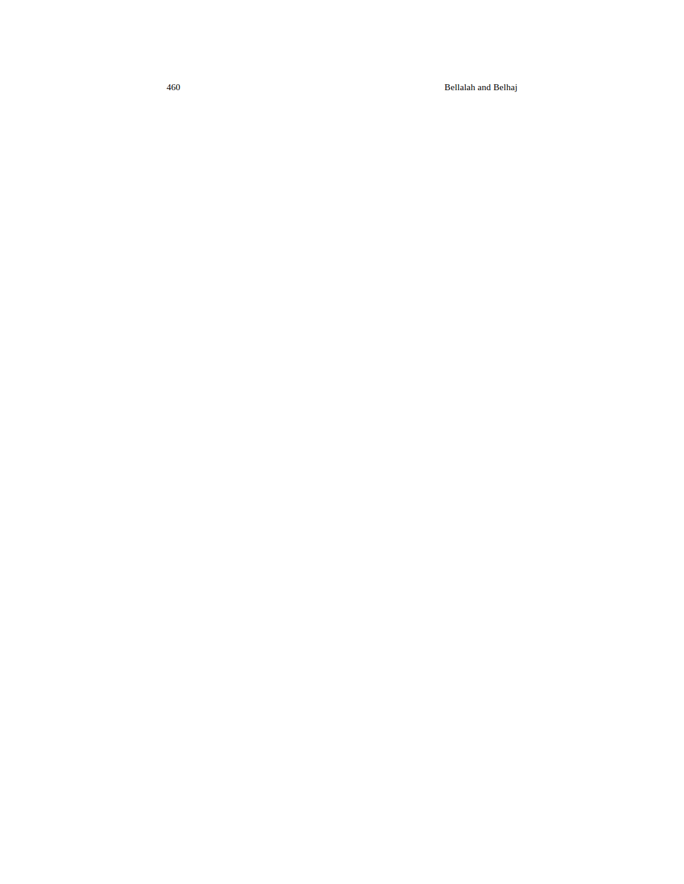460 Bellalah and Belhaj